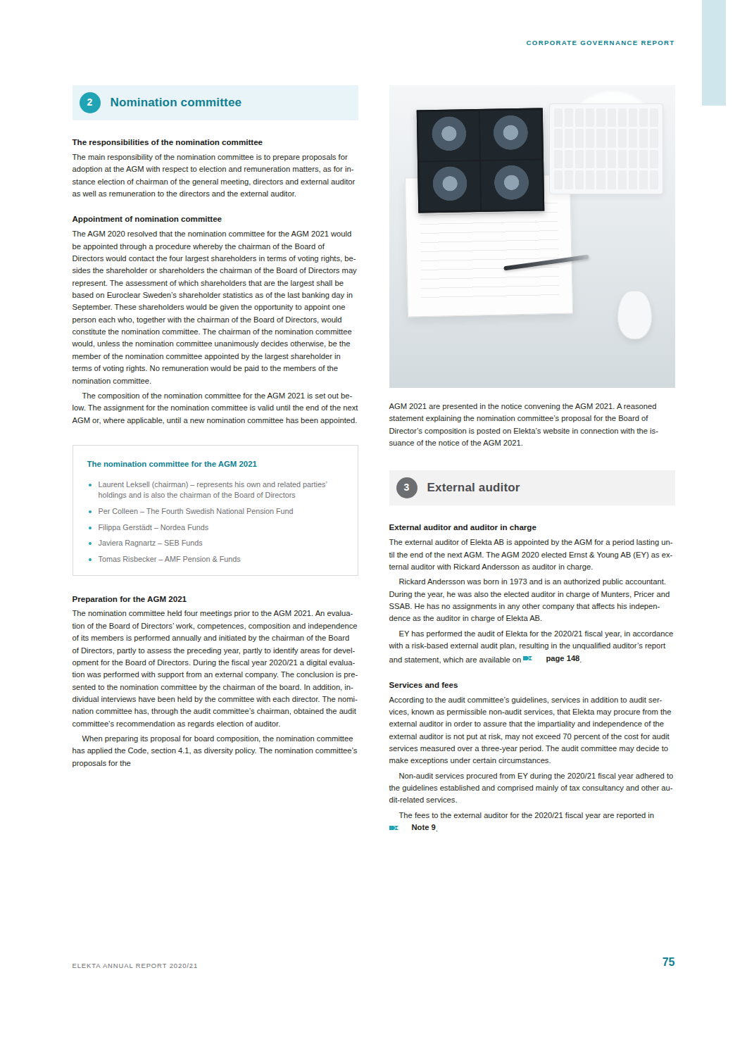Corporate Governance Report
2
Nomination committee
The responsibilities of the nomination committee
The main responsibility of the nomination committee is to prepare proposals for adoption at the AGM with respect to election and remuneration matters, as for instance election of chairman of the general meeting, directors and external auditor as well as remuneration to the directors and the external auditor.
Appointment of nomination committee
The AGM 2020 resolved that the nomination committee for the AGM 2021 would be appointed through a procedure whereby the chairman of the Board of Directors would contact the four largest shareholders in terms of voting rights, besides the shareholder or shareholders the chairman of the Board of Directors may represent. The assessment of which shareholders that are the largest shall be based on Euroclear Sweden’s shareholder statistics as of the last banking day in September. These shareholders would be given the opportunity to appoint one person each who, together with the chairman of the Board of Directors, would constitute the nomination committee. The chairman of the nomination committee would, unless the nomination committee unanimously decides otherwise, be the member of the nomination committee appointed by the largest shareholder in terms of voting rights. No remuneration would be paid to the members of the nomination committee.
The composition of the nomination committee for the AGM 2021 is set out below. The assignment for the nomination committee is valid until the end of the next AGM or, where applicable, until a new nomination committee has been appointed.
The nomination committee for the AGM 2021
Laurent Leksell (chairman) – represents his own and related parties’ holdings and is also the chairman of the Board of Directors
Per Colleen – The Fourth Swedish National Pension Fund
Filippa Gerstädt – Nordea Funds
Javiera Ragnartz – SEB Funds
Tomas Risbecker – AMF Pension & Funds
Preparation for the AGM 2021
The nomination committee held four meetings prior to the AGM 2021. An evaluation of the Board of Directors’ work, competences, composition and independence of its members is performed annually and initiated by the chairman of the Board of Directors, partly to assess the preceding year, partly to identify areas for development for the Board of Directors. During the fiscal year 2020/21 a digital evaluation was performed with support from an external company. The conclusion is presented to the nomination committee by the chairman of the board. In addition, individual interviews have been held by the committee with each director. The nomination committee has, through the audit committee’s chairman, obtained the audit committee’s recommendation as regards election of auditor.
When preparing its proposal for board composition, the nomination committee has applied the Code, section 4.1, as diversity policy. The nomination committee’s proposals for the
AGM 2021 are presented in the notice convening the AGM 2021. A reasoned statement explaining the nomination committee’s proposal for the Board of Director’s composition is posted on Elekta’s website in connection with the issuance of the notice of the AGM 2021.
3
External auditor
External auditor and auditor in charge
The external auditor of Elekta AB is appointed by the AGM for a period lasting until the end of the next AGM. The AGM 2020 elected Ernst & Young AB (EY) as external auditor with Rickard Andersson as auditor in charge.
Rickard Andersson was born in 1973 and is an authorized public accountant. During the year, he was also the elected auditor in charge of Munters, Pricer and SSAB. He has no assignments in any other company that affects his independence as the auditor in charge of Elekta AB.
EY has performed the audit of Elekta for the 2020/21 fiscal year, in accordance with a risk-based external audit plan, resulting in the unqualified auditor’s report and statement, which are available on page 148.
Services and fees
According to the audit committee’s guidelines, services in addition to audit services, known as permissible non-audit services, that Elekta may procure from the external auditor in order to assure that the impartiality and independence of the external auditor is not put at risk, may not exceed 70 percent of the cost for audit services measured over a three-year period. The audit committee may decide to make exceptions under certain circumstances.
Non-audit services procured from EY during the 2020/21 fiscal year adhered to the guidelines established and comprised mainly of tax consultancy and other audit-related services.
The fees to the external auditor for the 2020/21 fiscal year are reported in Note 9.
Elekta Annual Report 2020/21
75